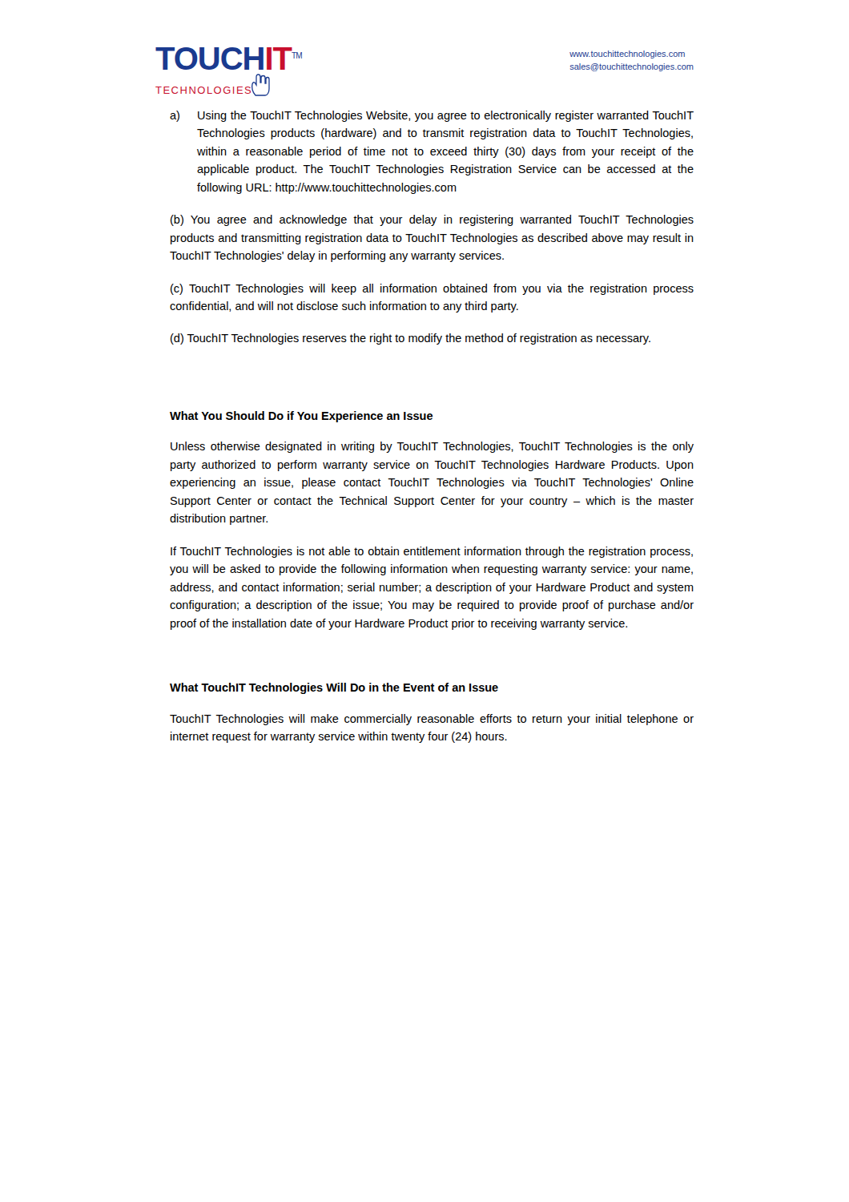TOUCH IT TM
TECHNOLOGIES
www.touchittechnologies.com
sales@touchittechnologies.com
a) Using the TouchIT Technologies Website, you agree to electronically register warranted TouchIT Technologies products (hardware) and to transmit registration data to TouchIT Technologies, within a reasonable period of time not to exceed thirty (30) days from your receipt of the applicable product. The TouchIT Technologies Registration Service can be accessed at the following URL: http://www.touchittechnologies.com
(b) You agree and acknowledge that your delay in registering warranted TouchIT Technologies products and transmitting registration data to TouchIT Technologies as described above may result in TouchIT Technologies' delay in performing any warranty services.
(c) TouchIT Technologies will keep all information obtained from you via the registration process confidential, and will not disclose such information to any third party.
(d) TouchIT Technologies reserves the right to modify the method of registration as necessary.
What You Should Do if You Experience an Issue
Unless otherwise designated in writing by TouchIT Technologies, TouchIT Technologies is the only party authorized to perform warranty service on TouchIT Technologies Hardware Products. Upon experiencing an issue, please contact TouchIT Technologies via TouchIT Technologies' Online Support Center or contact the Technical Support Center for your country – which is the master distribution partner.
If TouchIT Technologies is not able to obtain entitlement information through the registration process, you will be asked to provide the following information when requesting warranty service: your name, address, and contact information; serial number; a description of your Hardware Product and system configuration; a description of the issue; You may be required to provide proof of purchase and/or proof of the installation date of your Hardware Product prior to receiving warranty service.
What TouchIT Technologies Will Do in the Event of an Issue
TouchIT Technologies will make commercially reasonable efforts to return your initial telephone or internet request for warranty service within twenty four (24) hours.